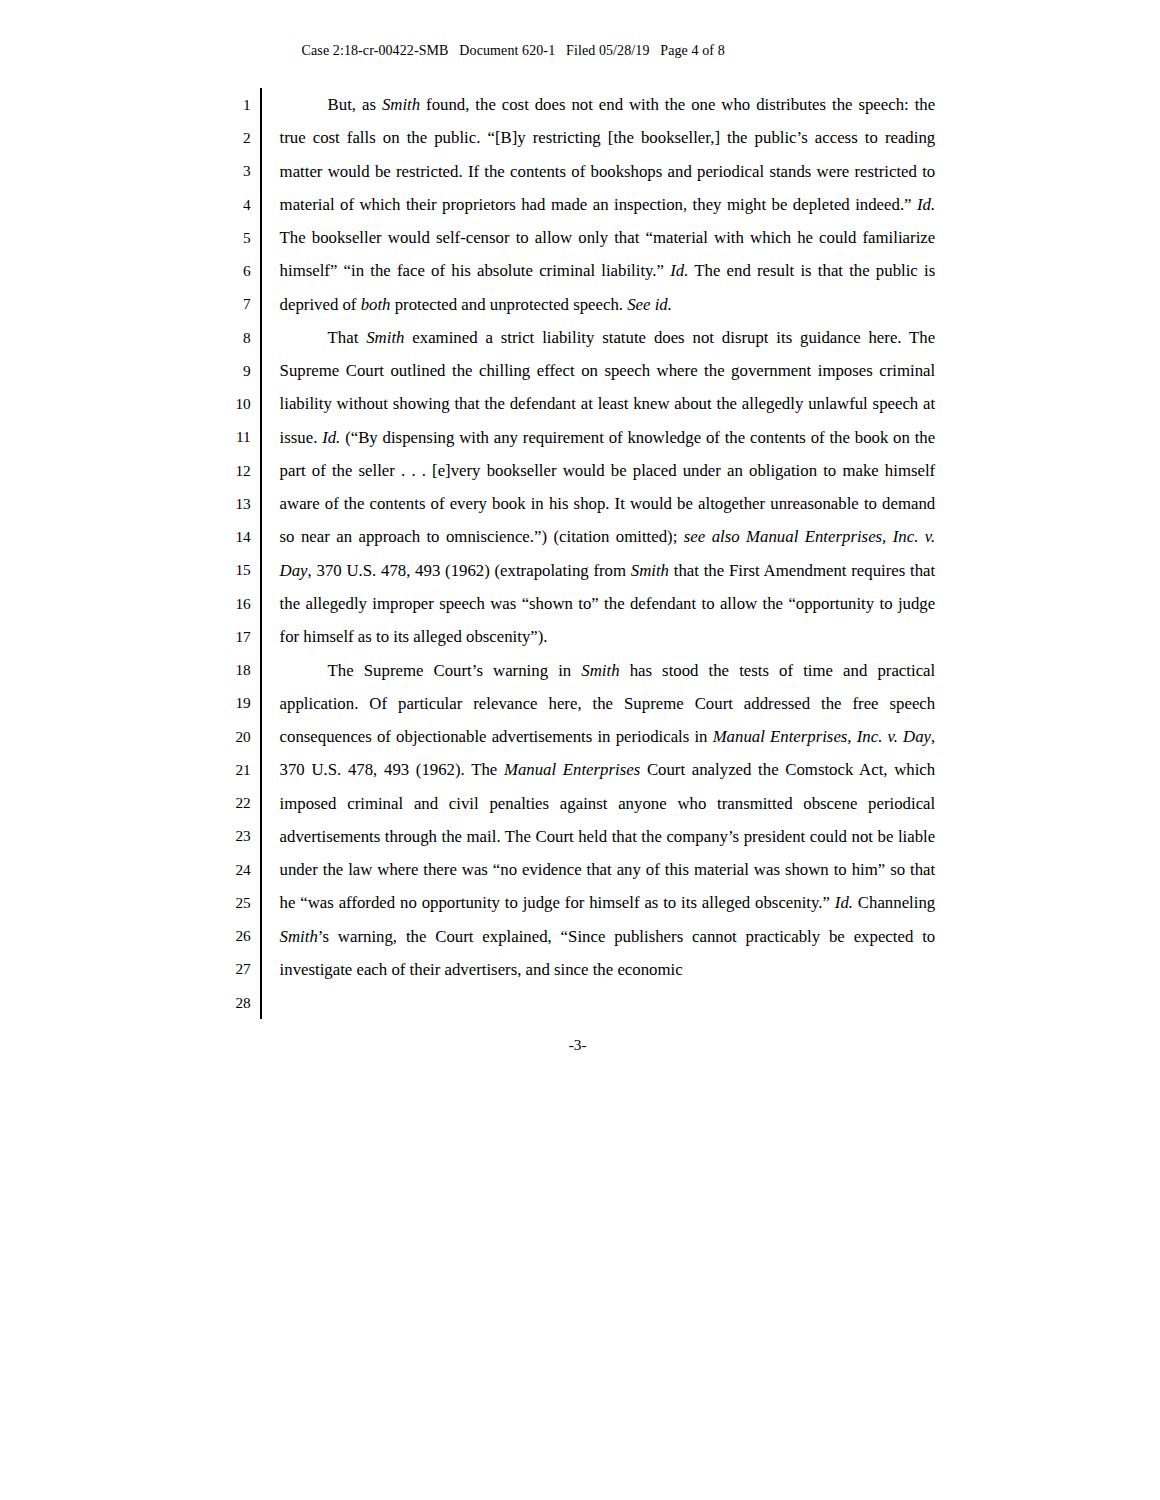Case 2:18-cr-00422-SMB Document 620-1 Filed 05/28/19 Page 4 of 8
1
2
3
4
5
6
7
8
9
10
11
12
13
14
15
16
17
18
19
20
21
22
23
24
25
26
27
28
But, as Smith found, the cost does not end with the one who distributes the speech: the true cost falls on the public. “[B]y restricting [the bookseller,] the public’s access to reading matter would be restricted. If the contents of bookshops and periodical stands were restricted to material of which their proprietors had made an inspection, they might be depleted indeed.” Id. The bookseller would self-censor to allow only that “material with which he could familiarize himself” “in the face of his absolute criminal liability.” Id. The end result is that the public is deprived of both protected and unprotected speech. See id.
That Smith examined a strict liability statute does not disrupt its guidance here. The Supreme Court outlined the chilling effect on speech where the government imposes criminal liability without showing that the defendant at least knew about the allegedly unlawful speech at issue. Id. (“By dispensing with any requirement of knowledge of the contents of the book on the part of the seller . . . [e]very bookseller would be placed under an obligation to make himself aware of the contents of every book in his shop. It would be altogether unreasonable to demand so near an approach to omniscience.”) (citation omitted); see also Manual Enterprises, Inc. v. Day, 370 U.S. 478, 493 (1962) (extrapolating from Smith that the First Amendment requires that the allegedly improper speech was “shown to” the defendant to allow the “opportunity to judge for himself as to its alleged obscenity”).
The Supreme Court’s warning in Smith has stood the tests of time and practical application. Of particular relevance here, the Supreme Court addressed the free speech consequences of objectionable advertisements in periodicals in Manual Enterprises, Inc. v. Day, 370 U.S. 478, 493 (1962). The Manual Enterprises Court analyzed the Comstock Act, which imposed criminal and civil penalties against anyone who transmitted obscene periodical advertisements through the mail. The Court held that the company’s president could not be liable under the law where there was “no evidence that any of this material was shown to him” so that he “was afforded no opportunity to judge for himself as to its alleged obscenity.” Id. Channeling Smith’s warning, the Court explained, “Since publishers cannot practicably be expected to investigate each of their advertisers, and since the economic
-3-